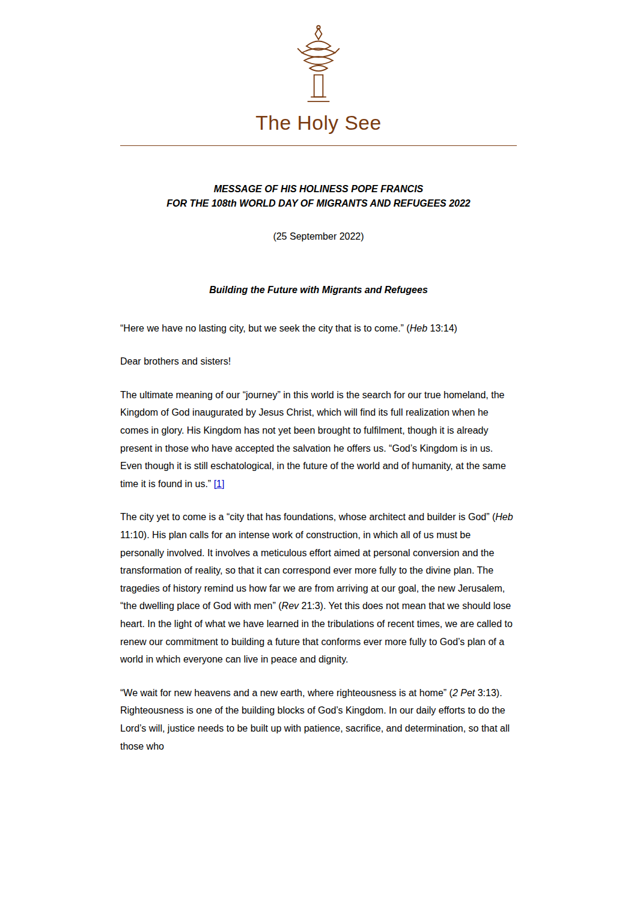The Holy See
MESSAGE OF HIS HOLINESS POPE FRANCIS
FOR THE 108th WORLD DAY OF MIGRANTS AND REFUGEES 2022
(25 September 2022)
Building the Future with Migrants and Refugees
“Here we have no lasting city, but we seek the city that is to come.” (Heb 13:14)
Dear brothers and sisters!
The ultimate meaning of our “journey” in this world is the search for our true homeland, the Kingdom of God inaugurated by Jesus Christ, which will find its full realization when he comes in glory. His Kingdom has not yet been brought to fulfilment, though it is already present in those who have accepted the salvation he offers us. “God’s Kingdom is in us. Even though it is still eschatological, in the future of the world and of humanity, at the same time it is found in us.” [1]
The city yet to come is a “city that has foundations, whose architect and builder is God” (Heb 11:10). His plan calls for an intense work of construction, in which all of us must be personally involved. It involves a meticulous effort aimed at personal conversion and the transformation of reality, so that it can correspond ever more fully to the divine plan. The tragedies of history remind us how far we are from arriving at our goal, the new Jerusalem, “the dwelling place of God with men” (Rev 21:3). Yet this does not mean that we should lose heart. In the light of what we have learned in the tribulations of recent times, we are called to renew our commitment to building a future that conforms ever more fully to God’s plan of a world in which everyone can live in peace and dignity.
“We wait for new heavens and a new earth, where righteousness is at home” (2 Pet 3:13). Righteousness is one of the building blocks of God’s Kingdom. In our daily efforts to do the Lord’s will, justice needs to be built up with patience, sacrifice, and determination, so that all those who